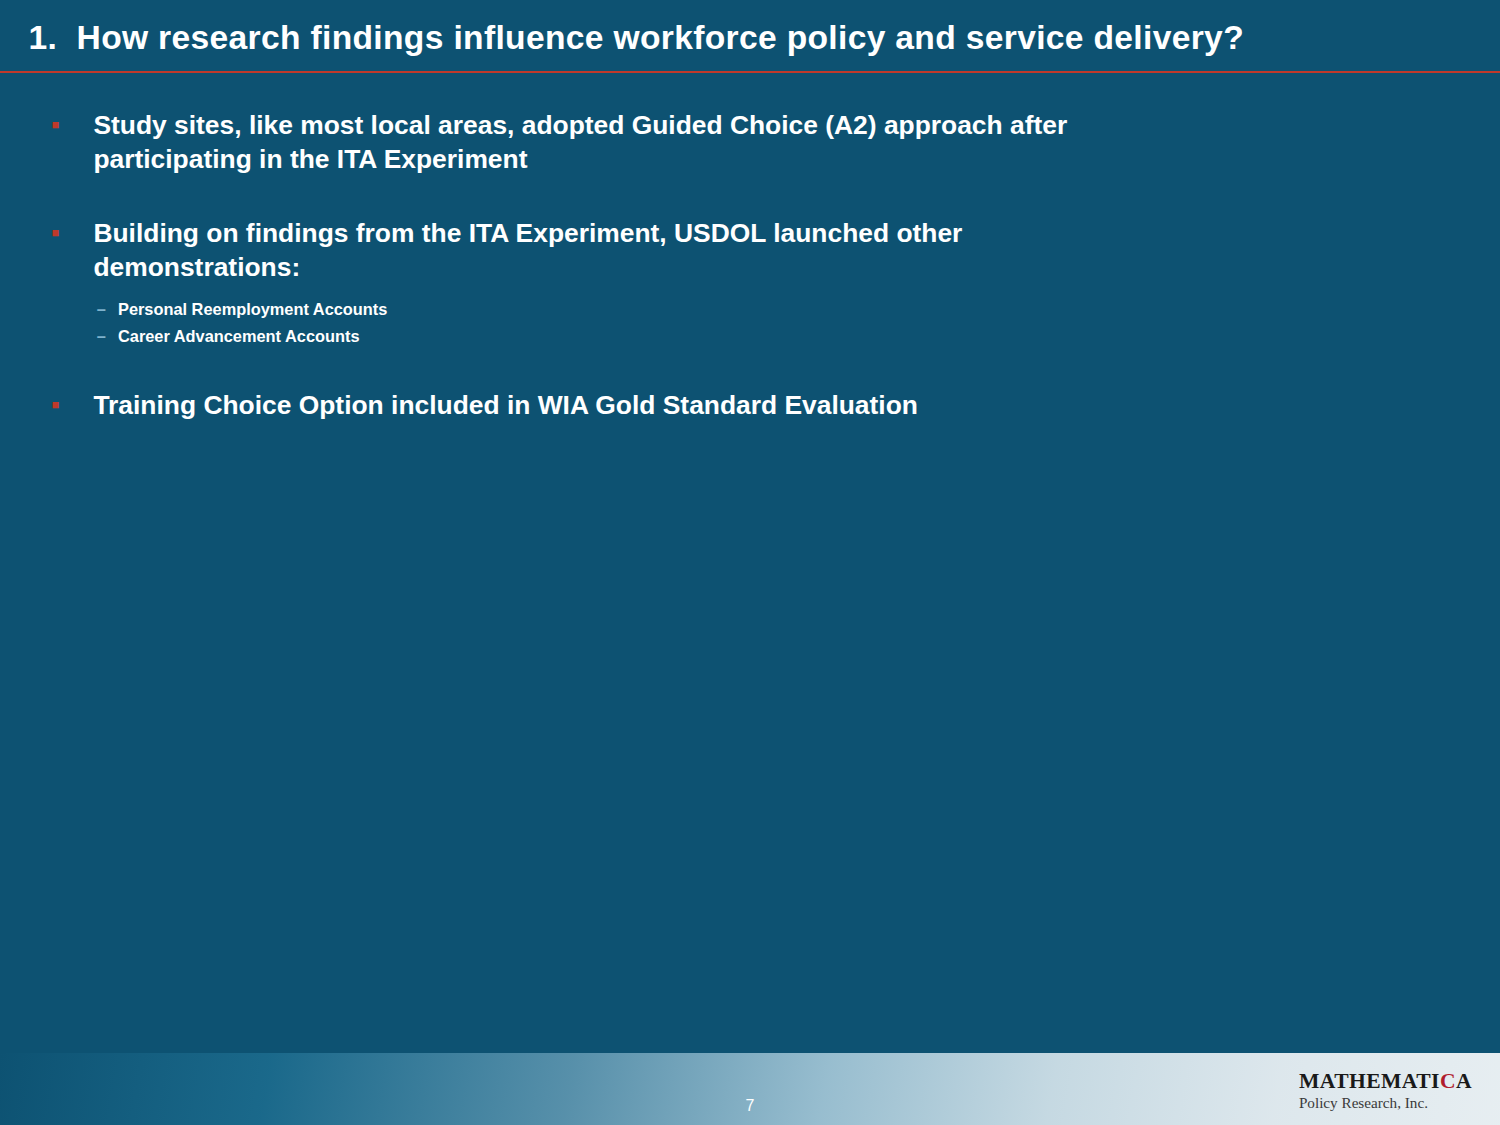1. How research findings influence workforce policy and service delivery?
Study sites, like most local areas, adopted Guided Choice (A2) approach after participating in the ITA Experiment
Building on findings from the ITA Experiment, USDOL launched other demonstrations:
Personal Reemployment Accounts
Career Advancement Accounts
Training Choice Option included in WIA Gold Standard Evaluation
7
MATHEMATICA Policy Research, Inc.